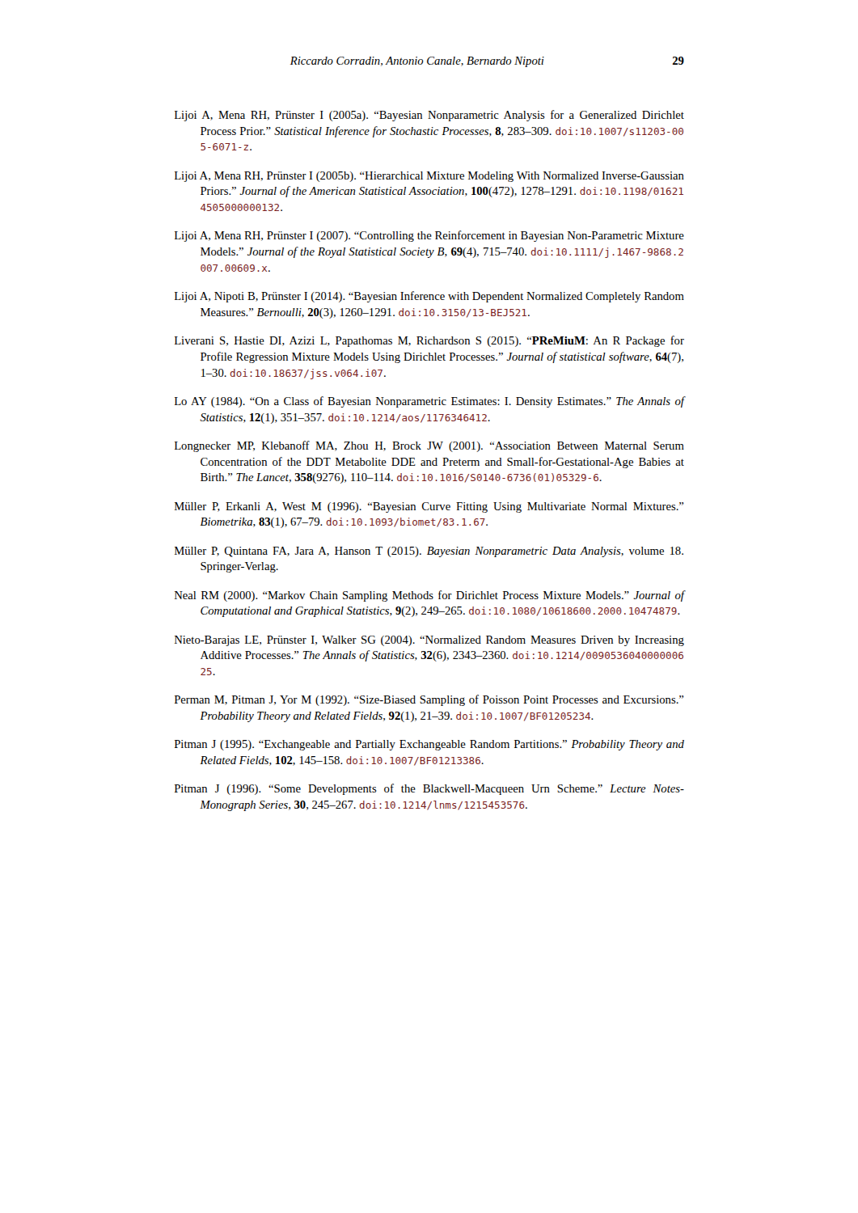Riccardo Corradin, Antonio Canale, Bernardo Nipoti
29
Lijoi A, Mena RH, Prünster I (2005a). “Bayesian Nonparametric Analysis for a Generalized Dirichlet Process Prior.” Statistical Inference for Stochastic Processes, 8, 283–309. doi:10.1007/s11203-005-6071-z.
Lijoi A, Mena RH, Prünster I (2005b). “Hierarchical Mixture Modeling With Normalized Inverse-Gaussian Priors.” Journal of the American Statistical Association, 100(472), 1278–1291. doi:10.1198/016214505000000132.
Lijoi A, Mena RH, Prünster I (2007). “Controlling the Reinforcement in Bayesian Non-Parametric Mixture Models.” Journal of the Royal Statistical Society B, 69(4), 715–740. doi:10.1111/j.1467-9868.2007.00609.x.
Lijoi A, Nipoti B, Prünster I (2014). “Bayesian Inference with Dependent Normalized Completely Random Measures.” Bernoulli, 20(3), 1260–1291. doi:10.3150/13-BEJ521.
Liverani S, Hastie DI, Azizi L, Papathomas M, Richardson S (2015). “PReMiuM: An R Package for Profile Regression Mixture Models Using Dirichlet Processes.” Journal of statistical software, 64(7), 1–30. doi:10.18637/jss.v064.i07.
Lo AY (1984). “On a Class of Bayesian Nonparametric Estimates: I. Density Estimates.” The Annals of Statistics, 12(1), 351–357. doi:10.1214/aos/1176346412.
Longnecker MP, Klebanoff MA, Zhou H, Brock JW (2001). “Association Between Maternal Serum Concentration of the DDT Metabolite DDE and Preterm and Small-for-Gestational-Age Babies at Birth.” The Lancet, 358(9276), 110–114. doi:10.1016/S0140-6736(01)05329-6.
Müller P, Erkanli A, West M (1996). “Bayesian Curve Fitting Using Multivariate Normal Mixtures.” Biometrika, 83(1), 67–79. doi:10.1093/biomet/83.1.67.
Müller P, Quintana FA, Jara A, Hanson T (2015). Bayesian Nonparametric Data Analysis, volume 18. Springer-Verlag.
Neal RM (2000). “Markov Chain Sampling Methods for Dirichlet Process Mixture Models.” Journal of Computational and Graphical Statistics, 9(2), 249–265. doi:10.1080/10618600.2000.10474879.
Nieto-Barajas LE, Prünster I, Walker SG (2004). “Normalized Random Measures Driven by Increasing Additive Processes.” The Annals of Statistics, 32(6), 2343–2360. doi:10.1214/009053604000000625.
Perman M, Pitman J, Yor M (1992). “Size-Biased Sampling of Poisson Point Processes and Excursions.” Probability Theory and Related Fields, 92(1), 21–39. doi:10.1007/BF01205234.
Pitman J (1995). “Exchangeable and Partially Exchangeable Random Partitions.” Probability Theory and Related Fields, 102, 145–158. doi:10.1007/BF01213386.
Pitman J (1996). “Some Developments of the Blackwell-Macqueen Urn Scheme.” Lecture Notes-Monograph Series, 30, 245–267. doi:10.1214/lnms/1215453576.